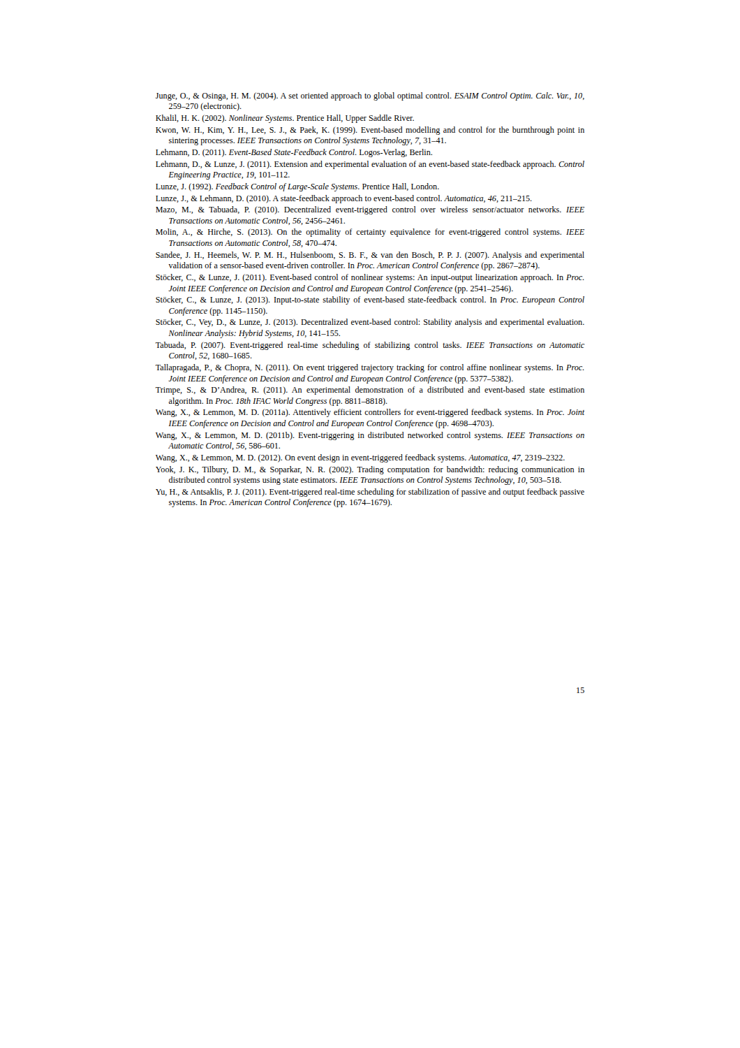Junge, O., & Osinga, H. M. (2004). A set oriented approach to global optimal control. ESAIM Control Optim. Calc. Var., 10, 259–270 (electronic).
Khalil, H. K. (2002). Nonlinear Systems. Prentice Hall, Upper Saddle River.
Kwon, W. H., Kim, Y. H., Lee, S. J., & Paek, K. (1999). Event-based modelling and control for the burnthrough point in sintering processes. IEEE Transactions on Control Systems Technology, 7, 31–41.
Lehmann, D. (2011). Event-Based State-Feedback Control. Logos-Verlag, Berlin.
Lehmann, D., & Lunze, J. (2011). Extension and experimental evaluation of an event-based state-feedback approach. Control Engineering Practice, 19, 101–112.
Lunze, J. (1992). Feedback Control of Large-Scale Systems. Prentice Hall, London.
Lunze, J., & Lehmann, D. (2010). A state-feedback approach to event-based control. Automatica, 46, 211–215.
Mazo, M., & Tabuada, P. (2010). Decentralized event-triggered control over wireless sensor/actuator networks. IEEE Transactions on Automatic Control, 56, 2456–2461.
Molin, A., & Hirche, S. (2013). On the optimality of certainty equivalence for event-triggered control systems. IEEE Transactions on Automatic Control, 58, 470–474.
Sandee, J. H., Heemels, W. P. M. H., Hulsenboom, S. B. F., & van den Bosch, P. P. J. (2007). Analysis and experimental validation of a sensor-based event-driven controller. In Proc. American Control Conference (pp. 2867–2874).
Stöcker, C., & Lunze, J. (2011). Event-based control of nonlinear systems: An input-output linearization approach. In Proc. Joint IEEE Conference on Decision and Control and European Control Conference (pp. 2541–2546).
Stöcker, C., & Lunze, J. (2013). Input-to-state stability of event-based state-feedback control. In Proc. European Control Conference (pp. 1145–1150).
Stöcker, C., Vey, D., & Lunze, J. (2013). Decentralized event-based control: Stability analysis and experimental evaluation. Nonlinear Analysis: Hybrid Systems, 10, 141–155.
Tabuada, P. (2007). Event-triggered real-time scheduling of stabilizing control tasks. IEEE Transactions on Automatic Control, 52, 1680–1685.
Tallapragada, P., & Chopra, N. (2011). On event triggered trajectory tracking for control affine nonlinear systems. In Proc. Joint IEEE Conference on Decision and Control and European Control Conference (pp. 5377–5382).
Trimpe, S., & D’Andrea, R. (2011). An experimental demonstration of a distributed and event-based state estimation algorithm. In Proc. 18th IFAC World Congress (pp. 8811–8818).
Wang, X., & Lemmon, M. D. (2011a). Attentively efficient controllers for event-triggered feedback systems. In Proc. Joint IEEE Conference on Decision and Control and European Control Conference (pp. 4698–4703).
Wang, X., & Lemmon, M. D. (2011b). Event-triggering in distributed networked control systems. IEEE Transactions on Automatic Control, 56, 586–601.
Wang, X., & Lemmon, M. D. (2012). On event design in event-triggered feedback systems. Automatica, 47, 2319–2322.
Yook, J. K., Tilbury, D. M., & Soparkar, N. R. (2002). Trading computation for bandwidth: reducing communication in distributed control systems using state estimators. IEEE Transactions on Control Systems Technology, 10, 503–518.
Yu, H., & Antsaklis, P. J. (2011). Event-triggered real-time scheduling for stabilization of passive and output feedback passive systems. In Proc. American Control Conference (pp. 1674–1679).
15